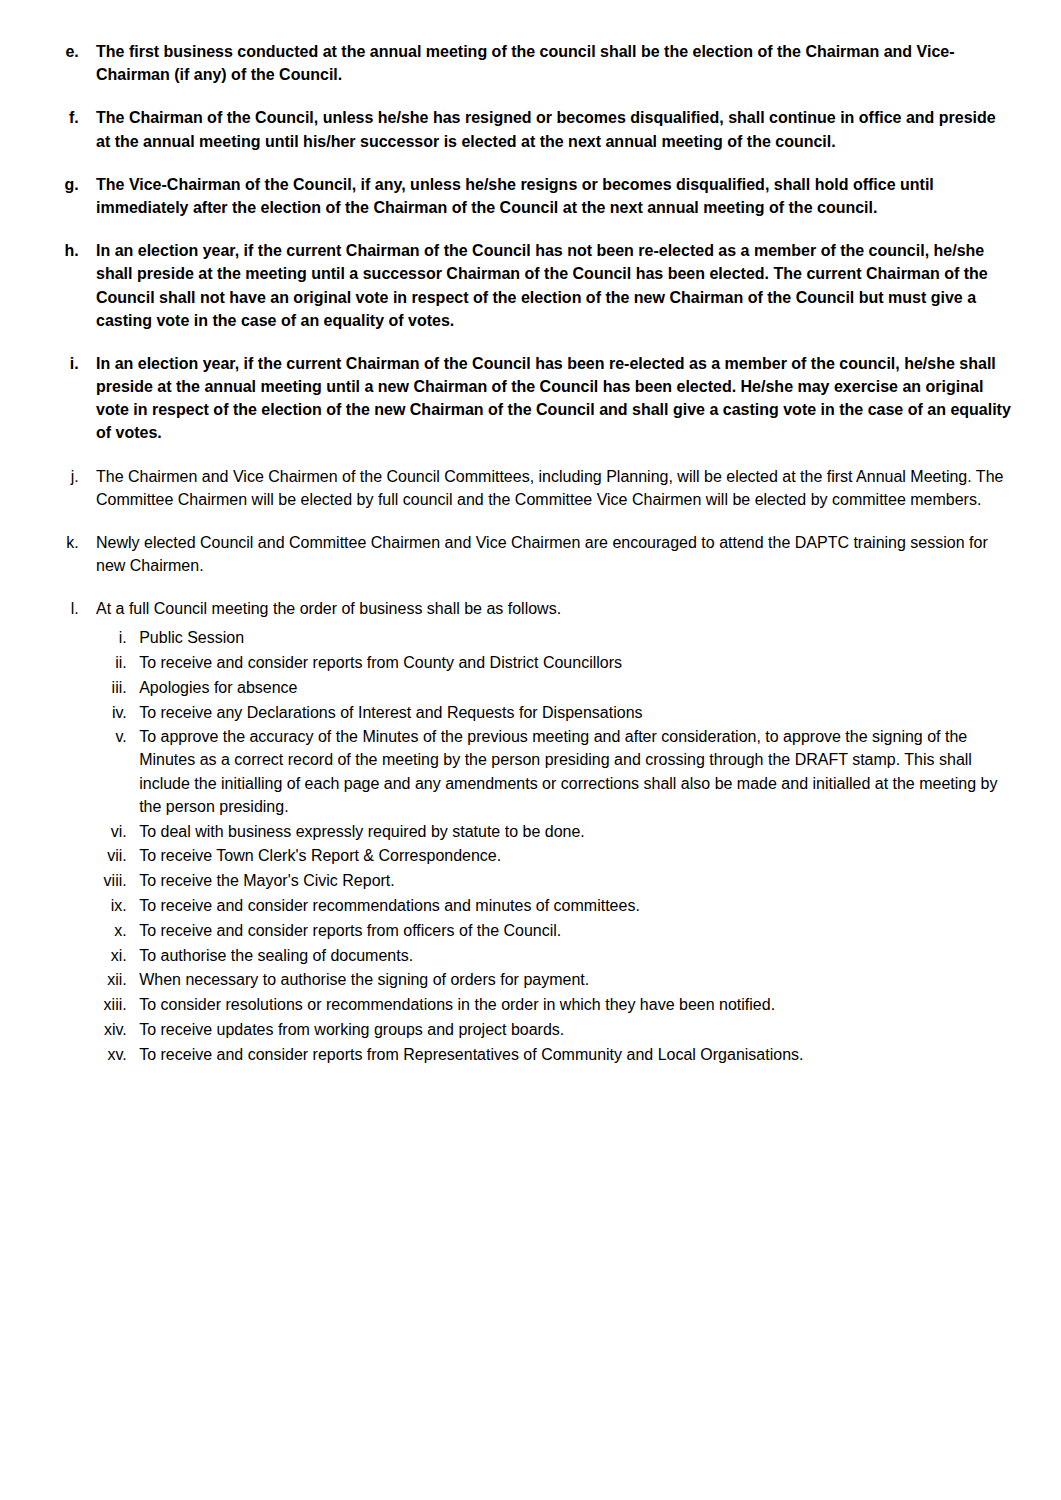The first business conducted at the annual meeting of the council shall be the election of the Chairman and Vice-Chairman (if any) of the Council.
The Chairman of the Council, unless he/she has resigned or becomes disqualified, shall continue in office and preside at the annual meeting until his/her successor is elected at the next annual meeting of the council.
The Vice-Chairman of the Council, if any, unless he/she resigns or becomes disqualified, shall hold office until immediately after the election of the Chairman of the Council at the next annual meeting of the council.
In an election year, if the current Chairman of the Council has not been re-elected as a member of the council, he/she shall preside at the meeting until a successor Chairman of the Council has been elected. The current Chairman of the Council shall not have an original vote in respect of the election of the new Chairman of the Council but must give a casting vote in the case of an equality of votes.
In an election year, if the current Chairman of the Council has been re-elected as a member of the council, he/she shall preside at the annual meeting until a new Chairman of the Council has been elected. He/she may exercise an original vote in respect of the election of the new Chairman of the Council and shall give a casting vote in the case of an equality of votes.
The Chairmen and Vice Chairmen of the Council Committees, including Planning, will be elected at the first Annual Meeting. The Committee Chairmen will be elected by full council and the Committee Vice Chairmen will be elected by committee members.
Newly elected Council and Committee Chairmen and Vice Chairmen are encouraged to attend the DAPTC training session for new Chairmen.
At a full Council meeting the order of business shall be as follows.
Public Session
To receive and consider reports from County and District Councillors
Apologies for absence
To receive any Declarations of Interest and Requests for Dispensations
To approve the accuracy of the Minutes of the previous meeting and after consideration, to approve the signing of the Minutes as a correct record of the meeting by the person presiding and crossing through the DRAFT stamp. This shall include the initialling of each page and any amendments or corrections shall also be made and initialled at the meeting by the person presiding.
To deal with business expressly required by statute to be done.
To receive Town Clerk's Report & Correspondence.
To receive the Mayor's Civic Report.
To receive and consider recommendations and minutes of committees.
To receive and consider reports from officers of the Council.
To authorise the sealing of documents.
When necessary to authorise the signing of orders for payment.
To consider resolutions or recommendations in the order in which they have been notified.
To receive updates from working groups and project boards.
To receive and consider reports from Representatives of Community and Local Organisations.